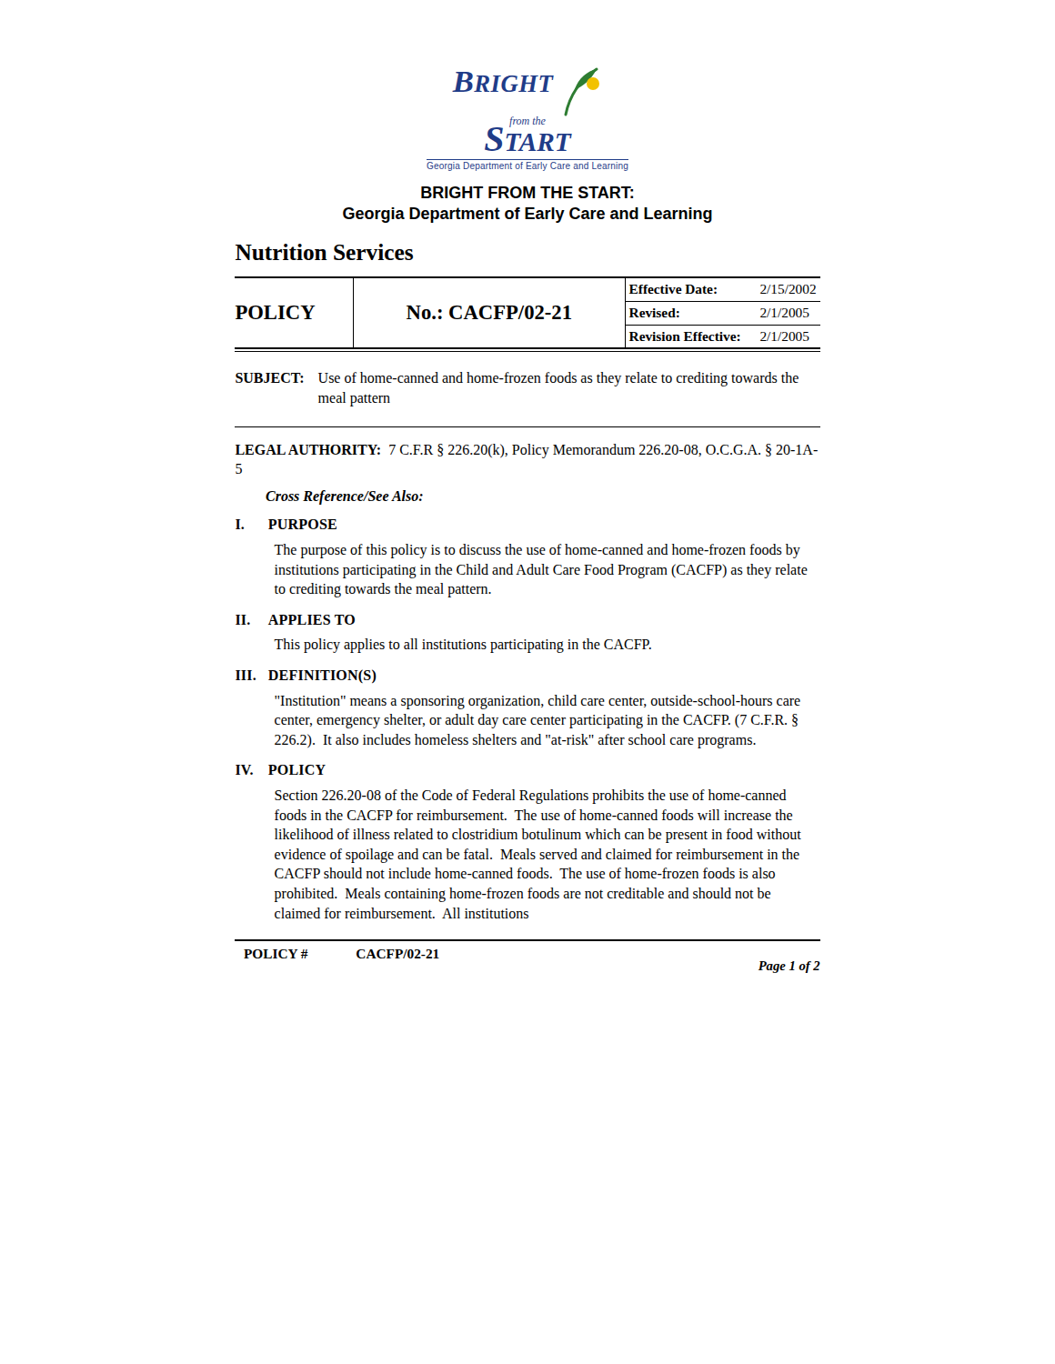BRIGHT from the
START
Georgia Department of Early Care and Learning
BRIGHT FROM THE START:
Georgia Department of Early Care and Learning
Nutrition Services
| POLICY | No.: CACFP/02-21 | / Effective Date: / 2/15/2002 / / Revised: / 2/1/2005 / / Revision Effective: / 2/1/2005 / |
| SUBJECT: | Use of home-canned and home-frozen foods as they relate to crediting towards the meal pattern |
LEGAL AUTHORITY: 7 C.F.R § 226.20(k), Policy Memorandum 226.20-08, O.C.G.A. § 20-1A-5
Cross Reference/See Also:
I. PURPOSE
The purpose of this policy is to discuss the use of home-canned and home-frozen foods by institutions participating in the Child and Adult Care Food Program (CACFP) as they relate to crediting towards the meal pattern.
II. APPLIES TO
This policy applies to all institutions participating in the CACFP.
III. DEFINITION(S)
"Institution" means a sponsoring organization, child care center, outside-school-hours care center, emergency shelter, or adult day care center participating in the CACFP. (7 C.F.R. § 226.2). It also includes homeless shelters and "at-risk" after school care programs.
IV. POLICY
Section 226.20-08 of the Code of Federal Regulations prohibits the use of home-canned foods in the CACFP for reimbursement. The use of home-canned foods will increase the likelihood of illness related to clostridium botulinum which can be present in food without evidence of spoilage and can be fatal. Meals served and claimed for reimbursement in the CACFP should not include home-canned foods. The use of home-frozen foods is also prohibited. Meals containing home-frozen foods are not creditable and should not be claimed for reimbursement. All institutions
POLICY #CACFP/02-21
Page 1 of 2